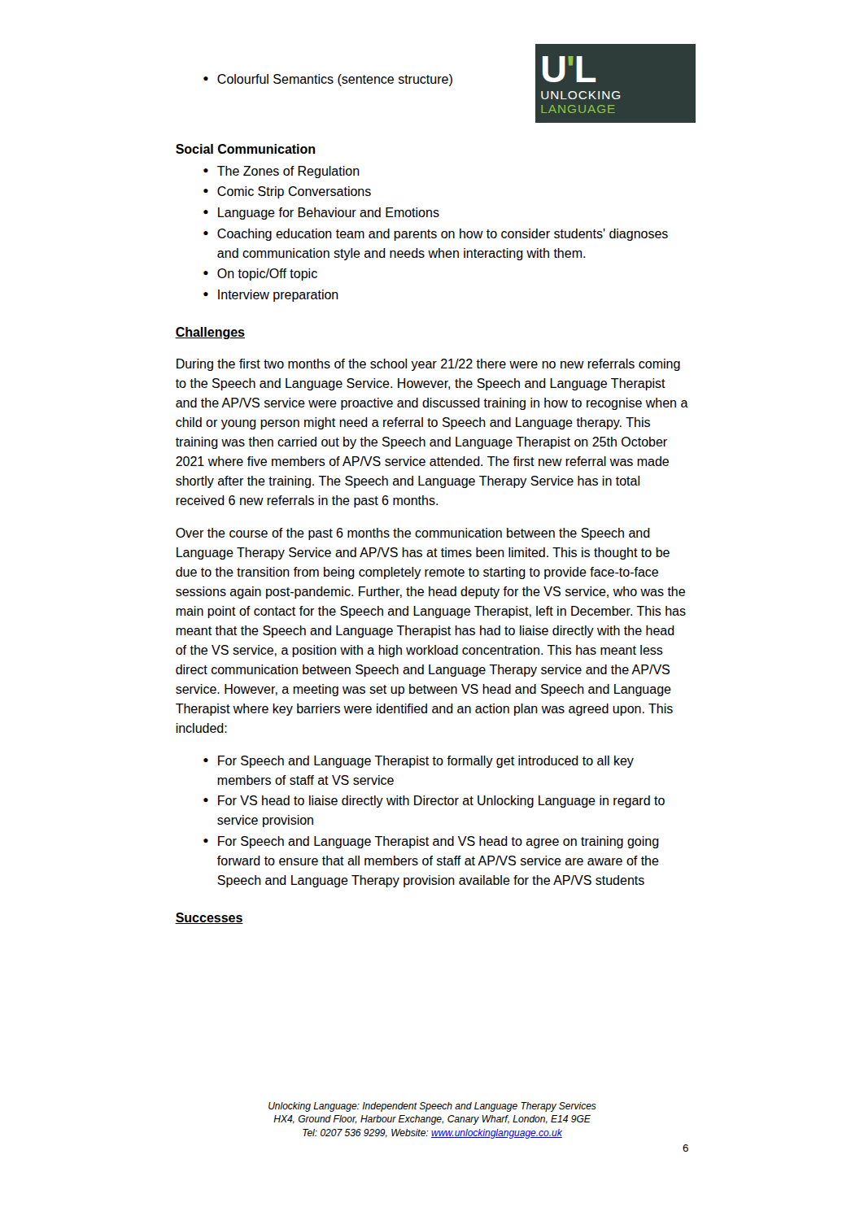U'L
UNLOCKING
LANGUAGE
Colourful Semantics (sentence structure)
Social Communication
The Zones of Regulation
Comic Strip Conversations
Language for Behaviour and Emotions
Coaching education team and parents on how to consider students' diagnoses and communication style and needs when interacting with them.
On topic/Off topic
Interview preparation
Challenges
During the first two months of the school year 21/22 there were no new referrals coming to the Speech and Language Service. However, the Speech and Language Therapist and the AP/VS service were proactive and discussed training in how to recognise when a child or young person might need a referral to Speech and Language therapy. This training was then carried out by the Speech and Language Therapist on 25th October 2021 where five members of AP/VS service attended. The first new referral was made shortly after the training. The Speech and Language Therapy Service has in total received 6 new referrals in the past 6 months.
Over the course of the past 6 months the communication between the Speech and Language Therapy Service and AP/VS has at times been limited. This is thought to be due to the transition from being completely remote to starting to provide face-to-face sessions again post-pandemic. Further, the head deputy for the VS service, who was the main point of contact for the Speech and Language Therapist, left in December. This has meant that the Speech and Language Therapist has had to liaise directly with the head of the VS service, a position with a high workload concentration. This has meant less direct communication between Speech and Language Therapy service and the AP/VS service. However, a meeting was set up between VS head and Speech and Language Therapist where key barriers were identified and an action plan was agreed upon. This included:
For Speech and Language Therapist to formally get introduced to all key members of staff at VS service
For VS head to liaise directly with Director at Unlocking Language in regard to service provision
For Speech and Language Therapist and VS head to agree on training going forward to ensure that all members of staff at AP/VS service are aware of the Speech and Language Therapy provision available for the AP/VS students
Successes
Unlocking Language: Independent Speech and Language Therapy Services
HX4, Ground Floor, Harbour Exchange, Canary Wharf, London, E14 9GE
Tel: 0207 536 9299, Website: www.unlockinglanguage.co.uk
6